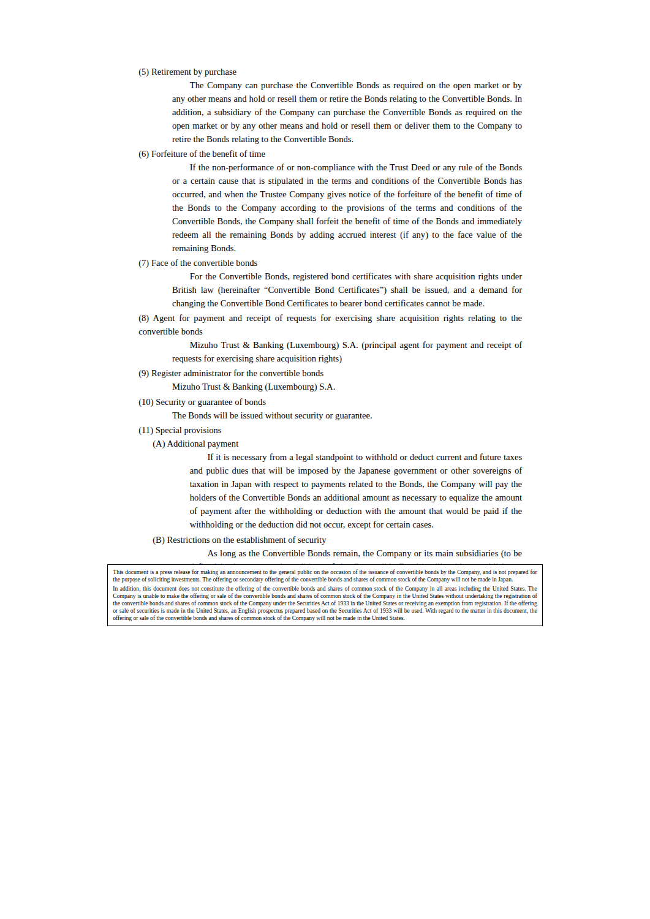(5) Retirement by purchase
The Company can purchase the Convertible Bonds as required on the open market or by any other means and hold or resell them or retire the Bonds relating to the Convertible Bonds. In addition, a subsidiary of the Company can purchase the Convertible Bonds as required on the open market or by any other means and hold or resell them or deliver them to the Company to retire the Bonds relating to the Convertible Bonds.
(6) Forfeiture of the benefit of time
If the non-performance of or non-compliance with the Trust Deed or any rule of the Bonds or a certain cause that is stipulated in the terms and conditions of the Convertible Bonds has occurred, and when the Trustee Company gives notice of the forfeiture of the benefit of time of the Bonds to the Company according to the provisions of the terms and conditions of the Convertible Bonds, the Company shall forfeit the benefit of time of the Bonds and immediately redeem all the remaining Bonds by adding accrued interest (if any) to the face value of the remaining Bonds.
(7) Face of the convertible bonds
For the Convertible Bonds, registered bond certificates with share acquisition rights under British law (hereinafter “Convertible Bond Certificates”) shall be issued, and a demand for changing the Convertible Bond Certificates to bearer bond certificates cannot be made.
(8) Agent for payment and receipt of requests for exercising share acquisition rights relating to the convertible bonds
Mizuho Trust & Banking (Luxembourg) S.A. (principal agent for payment and receipt of requests for exercising share acquisition rights)
(9) Register administrator for the convertible bonds
Mizuho Trust & Banking (Luxembourg) S.A.
(10) Security or guarantee of bonds
The Bonds will be issued without security or guarantee.
(11) Special provisions
(A) Additional payment
If it is necessary from a legal standpoint to withhold or deduct current and future taxes and public dues that will be imposed by the Japanese government or other sovereigns of taxation in Japan with respect to payments related to the Bonds, the Company will pay the holders of the Convertible Bonds an additional amount as necessary to equalize the amount of payment after the withholding or deduction with the amount that would be paid if the withholding or the deduction did not occur, except for certain cases.
(B) Restrictions on the establishment of security
As long as the Convertible Bonds remain, the Company or its main subsidiaries (to be defined in the terms and conditions of the Convertible Bonds) will neither establish nor keep alive any mortgage, pledge or security interest on all or part of the current or future properties or assets of the Company or its main subsidiaries for the sake of the holders of foreign bonds (to be defined below) with the intention of securing (A)
This document is a press release for making an announcement to the general public on the occasion of the issuance of convertible bonds by the Company, and is not prepared for the purpose of soliciting investments. The offering or secondary offering of the convertible bonds and shares of common stock of the Company will not be made in Japan.
In addition, this document does not constitute the offering of the convertible bonds and shares of common stock of the Company in all areas including the United States. The Company is unable to make the offering or sale of the convertible bonds and shares of common stock of the Company in the United States without undertaking the registration of the convertible bonds and shares of common stock of the Company under the Securities Act of 1933 in the United States or receiving an exemption from registration. If the offering or sale of securities is made in the United States, an English prospectus prepared based on the Securities Act of 1933 will be used. With regard to the matter in this document, the offering or sale of the convertible bonds and shares of common stock of the Company will not be made in the United States.